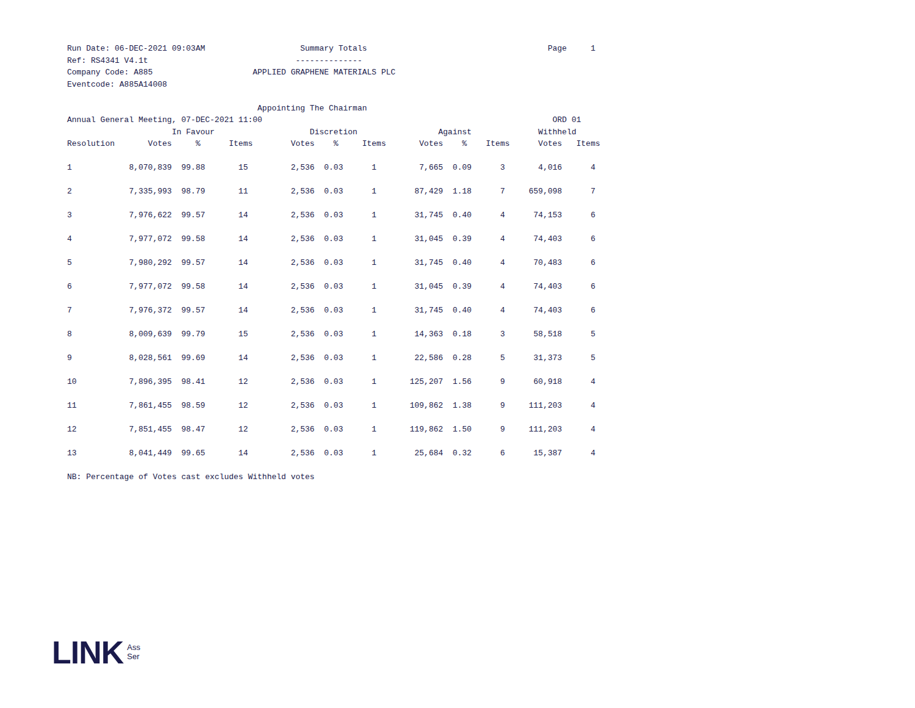Run Date: 06-DEC-2021 09:03AM                    Summary Totals                                      Page     1
Ref: RS4341 V4.1t                               --------------
Company Code: A885                     APPLIED GRAPHENE MATERIALS PLC
Eventcode: A885A14008

                                        Appointing The Chairman
Annual General Meeting, 07-DEC-2021 11:00                                                             ORD 01
                      In Favour                    Discretion                 Against              Withheld
Resolution       Votes     %      Items        Votes    %     Items       Votes    %    Items      Votes   Items

1            8,070,839  99.88       15         2,536  0.03      1         7,665  0.09      3       4,016      4

2            7,335,993  98.79       11         2,536  0.03      1        87,429  1.18      7     659,098      7

3            7,976,622  99.57       14         2,536  0.03      1        31,745  0.40      4      74,153      6

4            7,977,072  99.58       14         2,536  0.03      1        31,045  0.39      4      74,403      6

5            7,980,292  99.57       14         2,536  0.03      1        31,745  0.40      4      70,483      6

6            7,977,072  99.58       14         2,536  0.03      1        31,045  0.39      4      74,403      6

7            7,976,372  99.57       14         2,536  0.03      1        31,745  0.40      4      74,403      6

8            8,009,639  99.79       15         2,536  0.03      1        14,363  0.18      3      58,518      5

9            8,028,561  99.69       14         2,536  0.03      1        22,586  0.28      5      31,373      5

10           7,896,395  98.41       12         2,536  0.03      1       125,207  1.56      9      60,918      4

11           7,861,455  98.59       12         2,536  0.03      1       109,862  1.38      9     111,203      4

12           7,851,455  98.47       12         2,536  0.03      1       119,862  1.50      9     111,203      4

13           8,041,449  99.65       14         2,536  0.03      1        25,684  0.32      6      15,387      4

NB: Percentage of Votes cast excludes Withheld votes
LINK Ass
Ser